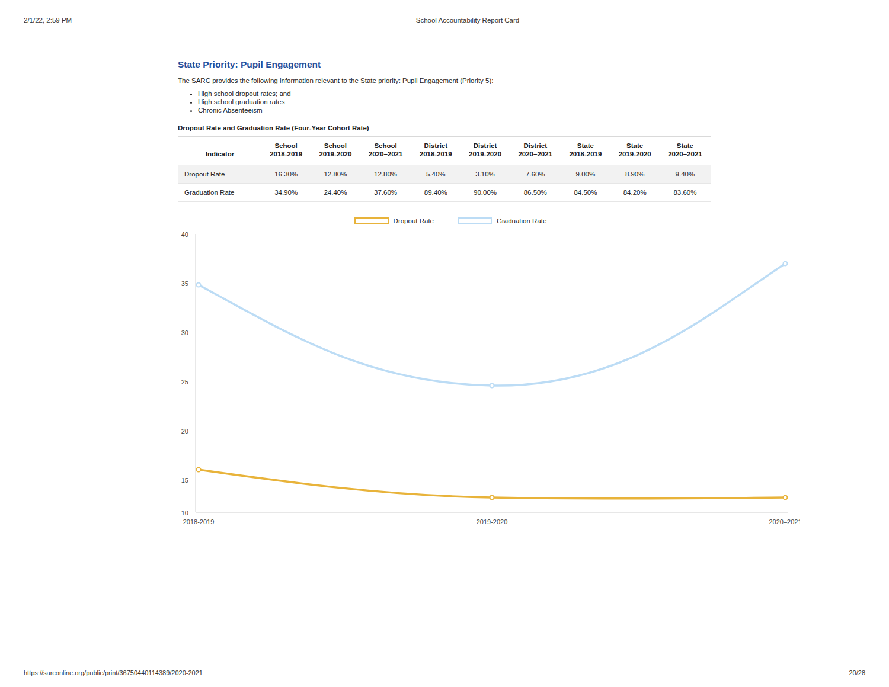2/1/22, 2:59 PM
School Accountability Report Card
State Priority: Pupil Engagement
The SARC provides the following information relevant to the State priority: Pupil Engagement (Priority 5):
High school dropout rates; and
High school graduation rates
Chronic Absenteeism
Dropout Rate and Graduation Rate (Four-Year Cohort Rate)
| Indicator | School 2018-2019 | School 2019-2020 | School 2020–2021 | District 2018-2019 | District 2019-2020 | District 2020–2021 | State 2018-2019 | State 2019-2020 | State 2020–2021 |
| --- | --- | --- | --- | --- | --- | --- | --- | --- | --- |
| Dropout Rate | 16.30% | 12.80% | 12.80% | 5.40% | 3.10% | 7.60% | 9.00% | 8.90% | 9.40% |
| Graduation Rate | 34.90% | 24.40% | 37.60% | 89.40% | 90.00% | 86.50% | 84.50% | 84.20% | 83.60% |
Dropout Rate
Graduation Rate
40 35 30 25 20 15 10 2018-2019 2019-2020 2020–2021
https://sarconline.org/public/print/36750440114389/2020-2021
20/28